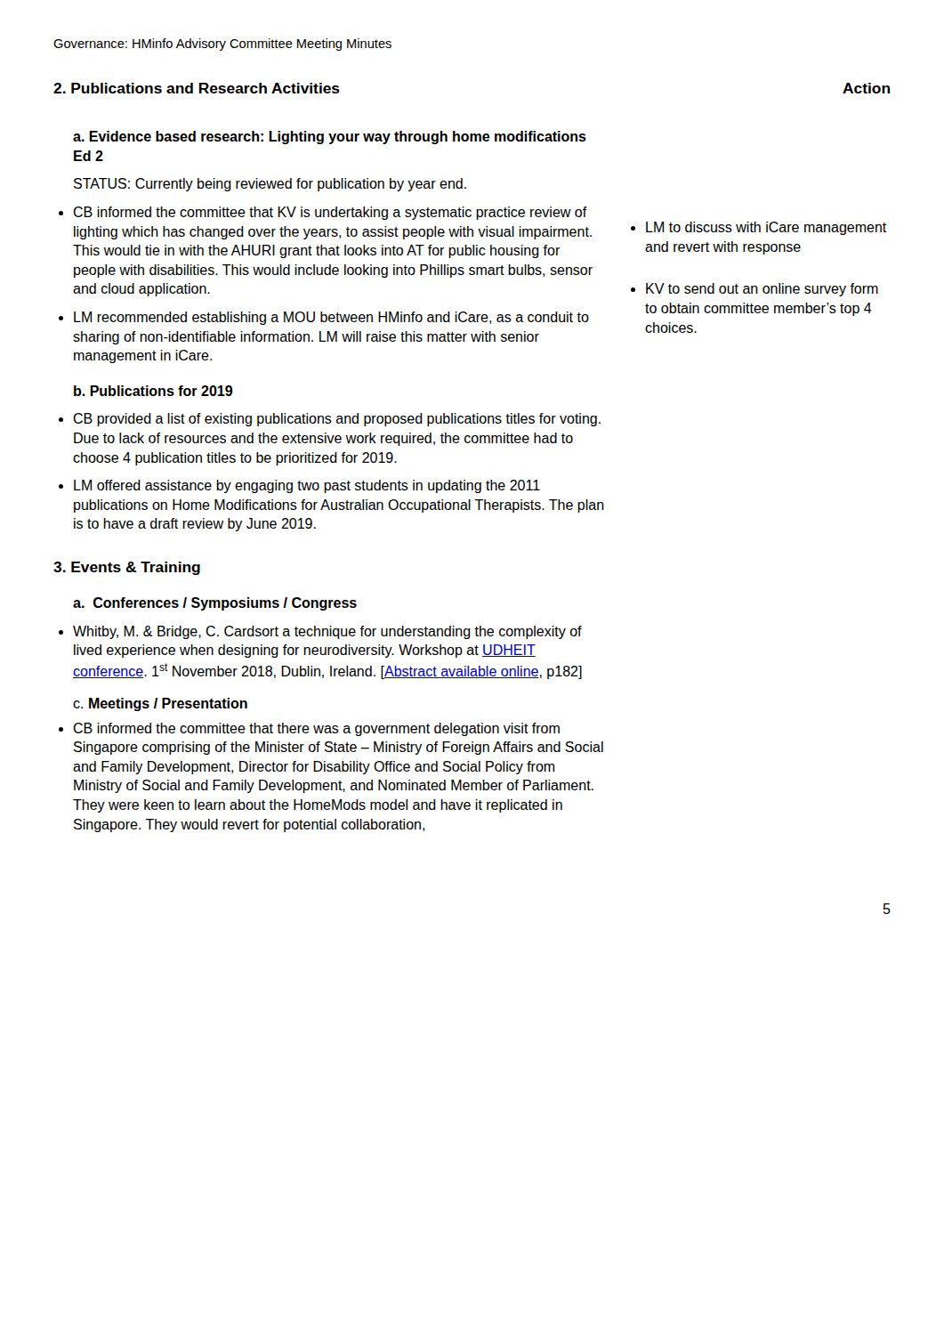Governance: HMinfo Advisory Committee Meeting Minutes
2. Publications and Research Activities
Action
a. Evidence based research: Lighting your way through home modifications Ed 2
STATUS: Currently being reviewed for publication by year end.
CB informed the committee that KV is undertaking a systematic practice review of lighting which has changed over the years, to assist people with visual impairment. This would tie in with the AHURI grant that looks into AT for public housing for people with disabilities. This would include looking into Phillips smart bulbs, sensor and cloud application.
LM recommended establishing a MOU between HMinfo and iCare, as a conduit to sharing of non-identifiable information. LM will raise this matter with senior management in iCare.
b. Publications for 2019
CB provided a list of existing publications and proposed publications titles for voting. Due to lack of resources and the extensive work required, the committee had to choose 4 publication titles to be prioritized for 2019.
LM offered assistance by engaging two past students in updating the 2011 publications on Home Modifications for Australian Occupational Therapists. The plan is to have a draft review by June 2019.
3. Events & Training
a. Conferences / Symposiums / Congress
Whitby, M. & Bridge, C. Cardsort a technique for understanding the complexity of lived experience when designing for neurodiversity. Workshop at UDHEIT conference. 1st November 2018, Dublin, Ireland. [Abstract available online, p182]
c. Meetings / Presentation
CB informed the committee that there was a government delegation visit from Singapore comprising of the Minister of State – Ministry of Foreign Affairs and Social and Family Development, Director for Disability Office and Social Policy from Ministry of Social and Family Development, and Nominated Member of Parliament. They were keen to learn about the HomeMods model and have it replicated in Singapore. They would revert for potential collaboration,
LM to discuss with iCare management and revert with response
KV to send out an online survey form to obtain committee member’s top 4 choices.
5